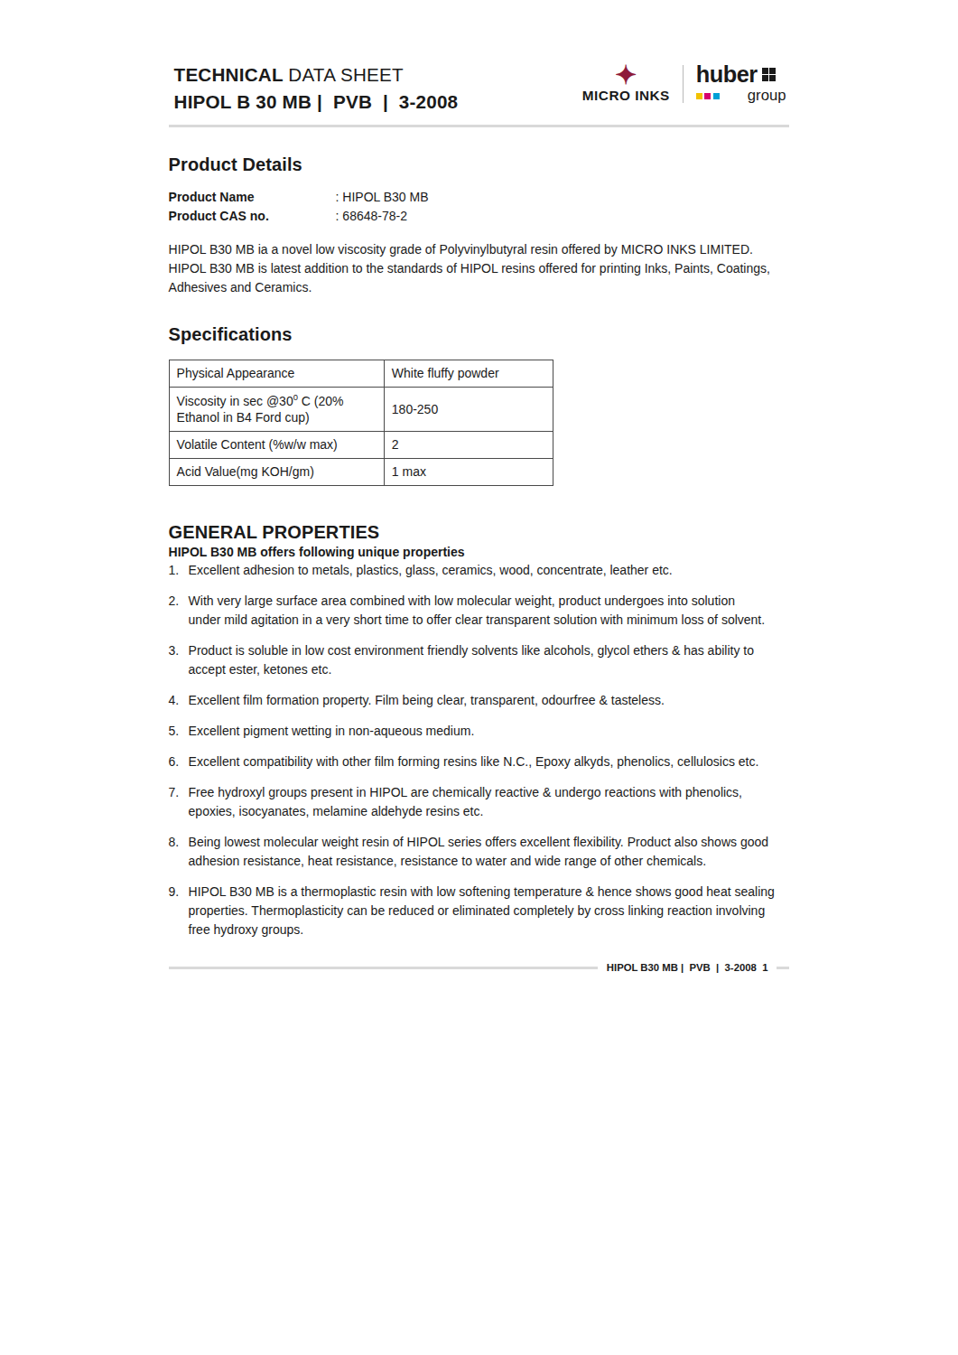TECHNICAL DATA SHEET
HIPOL B 30 MB | PVB | 3-2008
✦
MICRO INKS
huber
group
Product Details
Product Name
: HIPOL B30 MB
Product CAS no.
: 68648-78-2
HIPOL B30 MB ia a novel low viscosity grade of Polyvinylbutyral resin offered by MICRO INKS LIMITED.
HIPOL B30 MB is latest addition to the standards of HIPOL resins offered for printing Inks, Paints, Coatings,
Adhesives and Ceramics.
Specifications
| Physical Appearance | White fluffy powder |
| Viscosity in sec @30 0 C (20% Ethanol in B4 Ford cup) | 180-250 |
| Volatile Content (%w/w max) | 2 |
| Acid Value(mg KOH/gm) | 1 max |
GENERAL PROPERTIES
HIPOL B30 MB offers following unique properties
1. Excellent adhesion to metals, plastics, glass, ceramics, wood, concentrate, leather etc.
2. With very large surface area combined with low molecular weight, product undergoes into solution
under mild agitation in a very short time to offer clear transparent solution with minimum loss of solvent.
3. Product is soluble in low cost environment friendly solvents like alcohols, glycol ethers & has ability to
accept ester, ketones etc.
4. Excellent film formation property. Film being clear, transparent, odourfree & tasteless.
5. Excellent pigment wetting in non-aqueous medium.
6. Excellent compatibility with other film forming resins like N.C., Epoxy alkyds, phenolics, cellulosics etc.
7. Free hydroxyl groups present in HIPOL are chemically reactive & undergo reactions with phenolics,
epoxies, isocyanates, melamine aldehyde resins etc.
8. Being lowest molecular weight resin of HIPOL series offers excellent flexibility. Product also shows good
adhesion resistance, heat resistance, resistance to water and wide range of other chemicals.
9. HIPOL B30 MB is a thermoplastic resin with low softening temperature & hence shows good heat sealing
properties. Thermoplasticity can be reduced or eliminated completely by cross linking reaction involving
free hydroxy groups.
HIPOL B30 MB | PVB | 3-2008 1